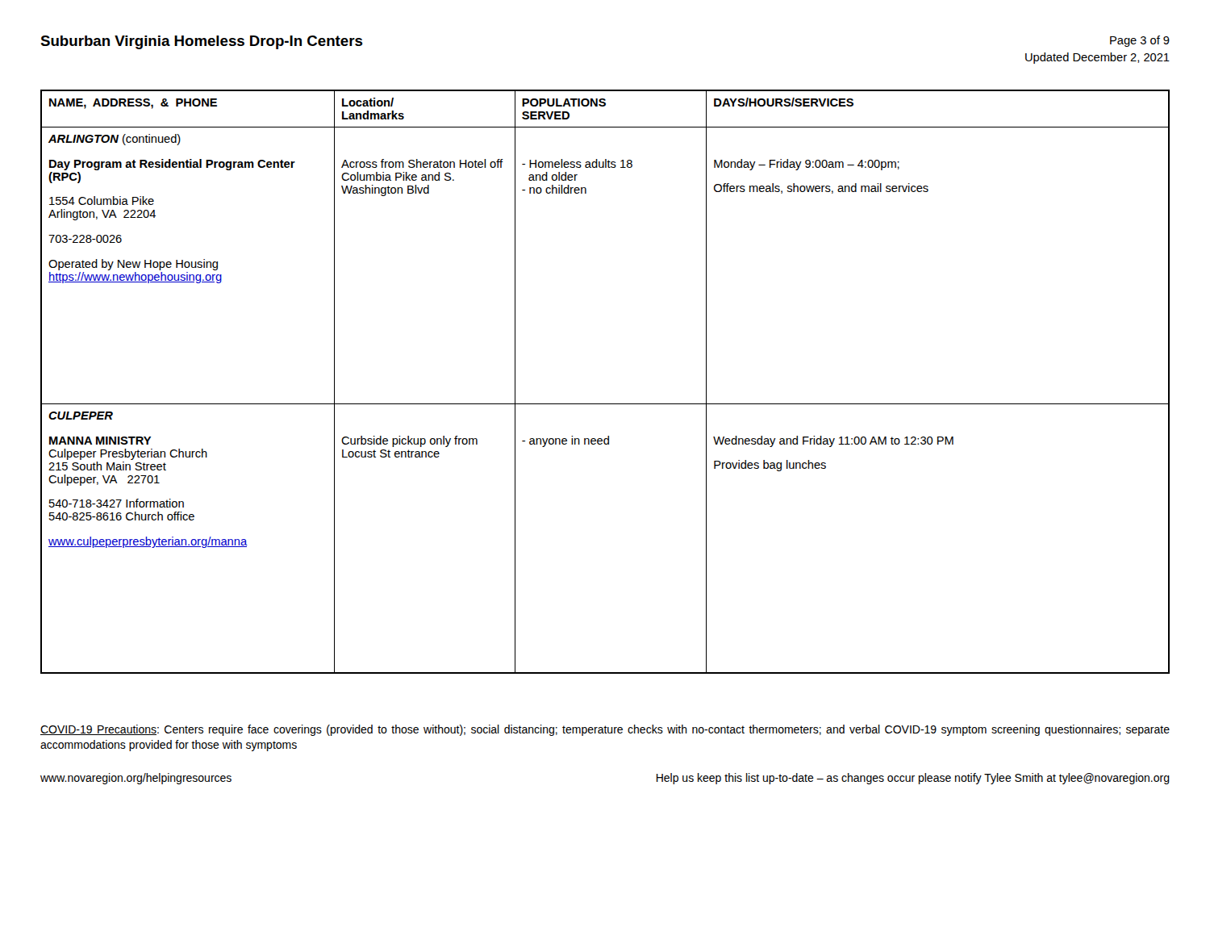Suburban Virginia Homeless Drop-In Centers
Page 3 of 9
Updated December 2, 2021
| NAME, ADDRESS, & PHONE | Location/ Landmarks | POPULATIONS SERVED | DAYS/HOURS/SERVICES |
| --- | --- | --- | --- |
| ARLINGTON (continued) Day Program at Residential Program Center (RPC) 1554 Columbia Pike Arlington, VA 22204 703-228-0026 Operated by New Hope Housing https://www.newhopehousing.org | Across from Sheraton Hotel off Columbia Pike and S. Washington Blvd | - Homeless adults 18 and older - no children | Monday – Friday 9:00am – 4:00pm; Offers meals, showers, and mail services |
| CULPEPER MANNA MINISTRY Culpeper Presbyterian Church 215 South Main Street Culpeper, VA 22701 540-718-3427 Information 540-825-8616 Church office www.culpeperpresbyterian.org/manna | Curbside pickup only from Locust St entrance | - anyone in need | Wednesday and Friday 11:00 AM to 12:30 PM Provides bag lunches |
COVID-19 Precautions: Centers require face coverings (provided to those without); social distancing; temperature checks with no-contact thermometers; and verbal COVID-19 symptom screening questionnaires; separate accommodations provided for those with symptoms
www.novaregion.org/helpingresources Help us keep this list up-to-date – as changes occur please notify Tylee Smith at tylee@novaregion.org